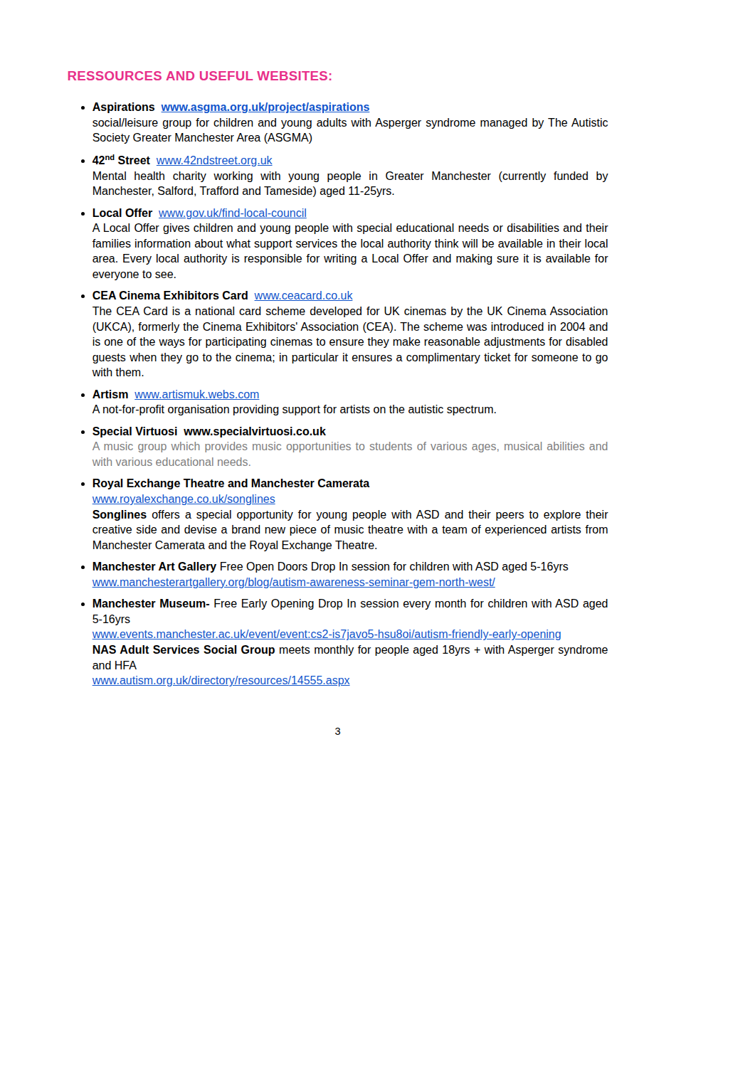RESSOURCES AND USEFUL WEBSITES:
Aspirations www.asgma.org.uk/project/aspirations
social/leisure group for children and young adults with Asperger syndrome managed by The Autistic Society Greater Manchester Area (ASGMA)
42nd Street www.42ndstreet.org.uk
Mental health charity working with young people in Greater Manchester (currently funded by Manchester, Salford, Trafford and Tameside) aged 11-25yrs.
Local Offer www.gov.uk/find-local-council
A Local Offer gives children and young people with special educational needs or disabilities and their families information about what support services the local authority think will be available in their local area. Every local authority is responsible for writing a Local Offer and making sure it is available for everyone to see.
CEA Cinema Exhibitors Card www.ceacard.co.uk
The CEA Card is a national card scheme developed for UK cinemas by the UK Cinema Association (UKCA), formerly the Cinema Exhibitors' Association (CEA). The scheme was introduced in 2004 and is one of the ways for participating cinemas to ensure they make reasonable adjustments for disabled guests when they go to the cinema; in particular it ensures a complimentary ticket for someone to go with them.
Artism www.artismuk.webs.com
A not-for-profit organisation providing support for artists on the autistic spectrum.
Special Virtuosi www.specialvirtuosi.co.uk
A music group which provides music opportunities to students of various ages, musical abilities and with various educational needs.
Royal Exchange Theatre and Manchester Camerata
www.royalexchange.co.uk/songlines
Songlines offers a special opportunity for young people with ASD and their peers to explore their creative side and devise a brand new piece of music theatre with a team of experienced artists from Manchester Camerata and the Royal Exchange Theatre.
Manchester Art Gallery Free Open Doors Drop In session for children with ASD aged 5-16yrs
www.manchesterartgallery.org/blog/autism-awareness-seminar-gem-north-west/
Manchester Museum- Free Early Opening Drop In session every month for children with ASD aged 5-16yrs
www.events.manchester.ac.uk/event/event:cs2-is7javo5-hsu8oi/autism-friendly-early-opening
NAS Adult Services Social Group meets monthly for people aged 18yrs + with Asperger syndrome and HFA
www.autism.org.uk/directory/resources/14555.aspx
3